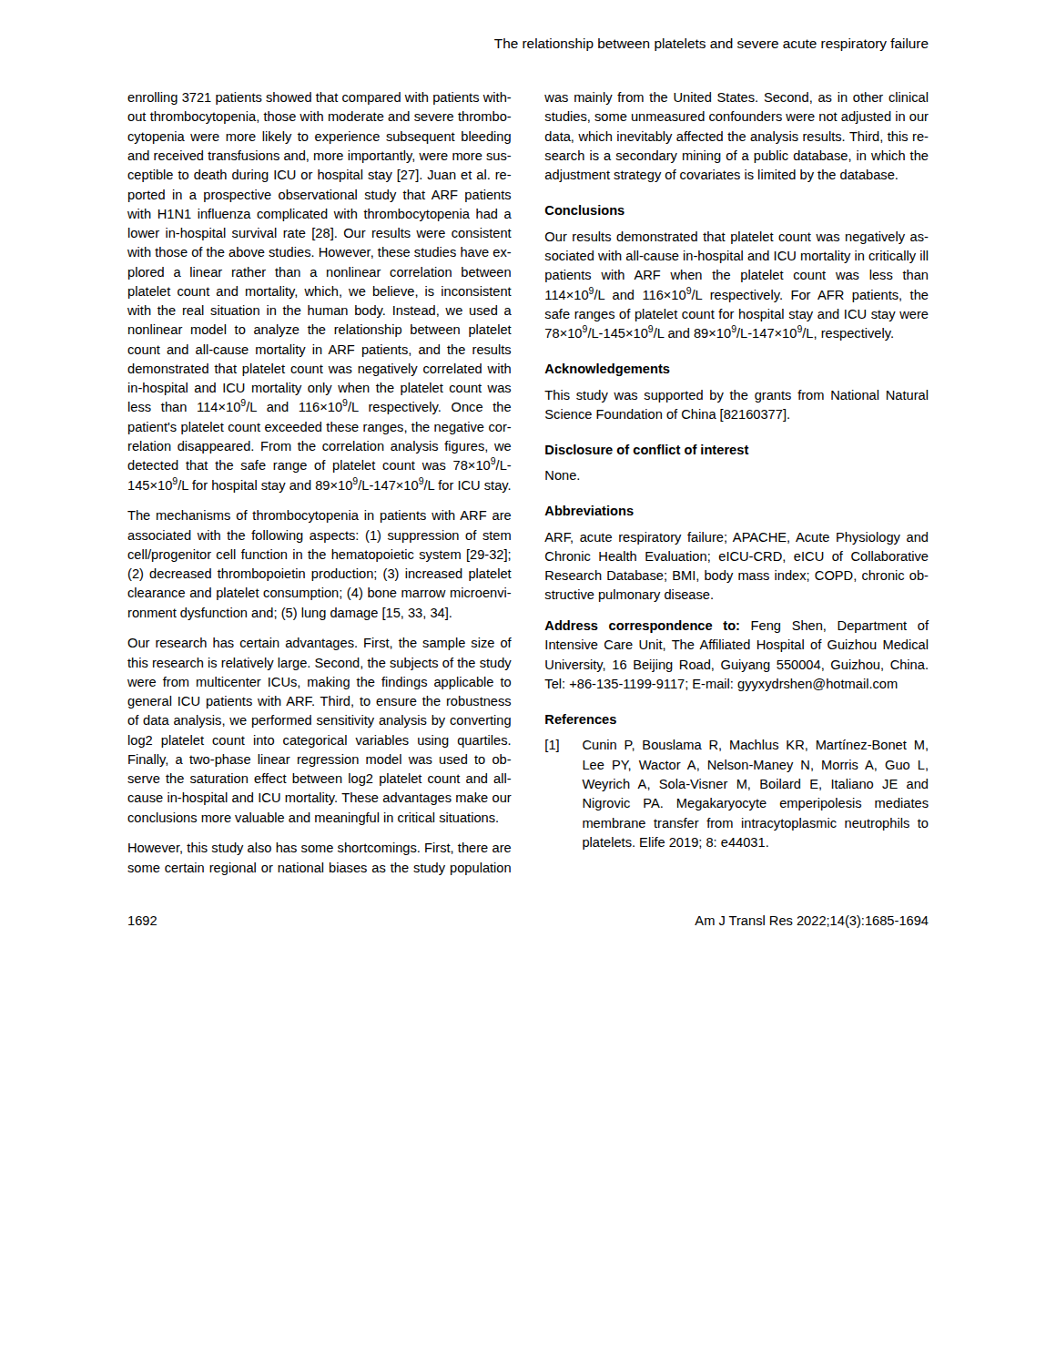The relationship between platelets and severe acute respiratory failure
enrolling 3721 patients showed that compared with patients without thrombocytopenia, those with moderate and severe thrombocytopenia were more likely to experience subsequent bleeding and received transfusions and, more importantly, were more susceptible to death during ICU or hospital stay [27]. Juan et al. reported in a prospective observational study that ARF patients with H1N1 influenza complicated with thrombocytopenia had a lower in-hospital survival rate [28]. Our results were consistent with those of the above studies. However, these studies have explored a linear rather than a nonlinear correlation between platelet count and mortality, which, we believe, is inconsistent with the real situation in the human body. Instead, we used a nonlinear model to analyze the relationship between platelet count and all-cause mortality in ARF patients, and the results demonstrated that platelet count was negatively correlated with in-hospital and ICU mortality only when the platelet count was less than 114×109/L and 116×109/L respectively. Once the patient's platelet count exceeded these ranges, the negative correlation disappeared. From the correlation analysis figures, we detected that the safe range of platelet count was 78×109/L-145×109/L for hospital stay and 89×109/L-147×109/L for ICU stay.
The mechanisms of thrombocytopenia in patients with ARF are associated with the following aspects: (1) suppression of stem cell/progenitor cell function in the hematopoietic system [29-32]; (2) decreased thrombopoietin production; (3) increased platelet clearance and platelet consumption; (4) bone marrow microenvironment dysfunction and; (5) lung damage [15, 33, 34].
Our research has certain advantages. First, the sample size of this research is relatively large. Second, the subjects of the study were from multicenter ICUs, making the findings applicable to general ICU patients with ARF. Third, to ensure the robustness of data analysis, we performed sensitivity analysis by converting log2 platelet count into categorical variables using quartiles. Finally, a two-phase linear regression model was used to observe the saturation effect between log2 platelet count and all-cause in-hospital and ICU mortality. These advantages make our conclusions more valuable and meaningful in critical situations.
However, this study also has some shortcomings. First, there are some certain regional or national biases as the study population was mainly from the United States. Second, as in other clinical studies, some unmeasured confounders were not adjusted in our data, which inevitably affected the analysis results. Third, this research is a secondary mining of a public database, in which the adjustment strategy of covariates is limited by the database.
Conclusions
Our results demonstrated that platelet count was negatively associated with all-cause in-hospital and ICU mortality in critically ill patients with ARF when the platelet count was less than 114×109/L and 116×109/L respectively. For AFR patients, the safe ranges of platelet count for hospital stay and ICU stay were 78×109/L-145×109/L and 89×109/L-147×109/L, respectively.
Acknowledgements
This study was supported by the grants from National Natural Science Foundation of China [82160377].
Disclosure of conflict of interest
None.
Abbreviations
ARF, acute respiratory failure; APACHE, Acute Physiology and Chronic Health Evaluation; eICU-CRD, eICU of Collaborative Research Database; BMI, body mass index; COPD, chronic obstructive pulmonary disease.
Address correspondence to: Feng Shen, Department of Intensive Care Unit, The Affiliated Hospital of Guizhou Medical University, 16 Beijing Road, Guiyang 550004, Guizhou, China. Tel: +86-135-1199-9117; E-mail: gyyxydrshen@hotmail.com
References
[1]
Cunin P, Bouslama R, Machlus KR, Martínez-Bonet M, Lee PY, Wactor A, Nelson-Maney N, Morris A, Guo L, Weyrich A, Sola-Visner M, Boilard E, Italiano JE and Nigrovic PA. Megakaryocyte emperipolesis mediates membrane transfer from intracytoplasmic neutrophils to platelets. Elife 2019; 8: e44031.
1692 Am J Transl Res 2022;14(3):1685-1694